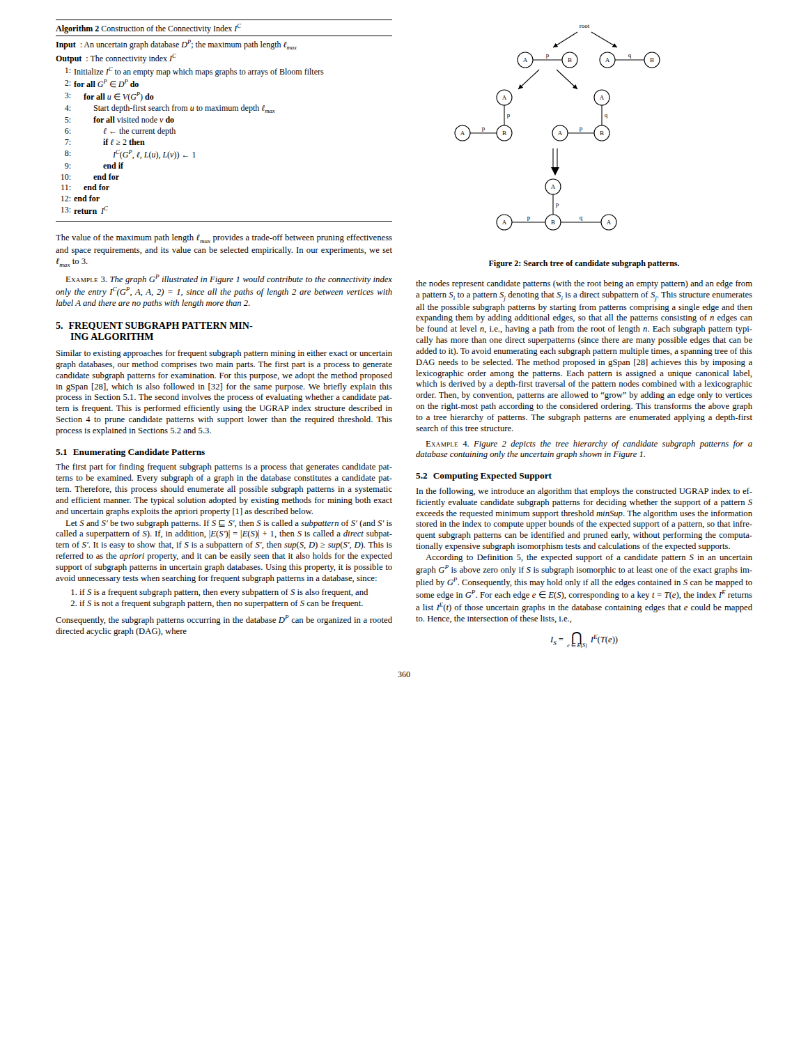Algorithm 2 Construction of the Connectivity Index IC
Input : An uncertain graph database DP; the maximum path length ℓmax
Output : The connectivity index IC
Initialize IC to an empty map which maps graphs to arrays of Bloom filters
for all GP ∈ DP do
for all u ∈ V(GP) do
Start depth-first search from u to maximum depth ℓmax
for all visited node v do
ℓ ← the current depth
if ℓ ≥ 2 then
IC(GP, ℓ, L(u), L(v)) ← 1
end if
end for
end for
end for
return IC
The value of the maximum path length ℓmax provides a trade-off between pruning effectiveness and space requirements, and its value can be selected empirically. In our experiments, we set ℓmax to 3.
Example 3. The graph GP illustrated in Figure 1 would contribute to the connectivity index only the entry IC(GP, A, A, 2) = 1, since all the paths of length 2 are between vertices with label A and there are no paths with length more than 2.
5. FREQUENT SUBGRAPH PATTERN MIN-
ING ALGORITHM
Similar to existing approaches for frequent subgraph pattern mining in either exact or uncertain graph databases, our method comprises two main parts. The first part is a process to generate candidate subgraph patterns for examination. For this purpose, we adopt the method proposed in gSpan [28], which is also followed in [32] for the same purpose. We briefly explain this process in Section 5.1. The second involves the process of evaluating whether a candidate pattern is frequent. This is performed efficiently using the UGRAP index structure described in Section 4 to prune candidate patterns with support lower than the required threshold. This process is explained in Sections 5.2 and 5.3.
5.1 Enumerating Candidate Patterns
The first part for finding frequent subgraph patterns is a process that generates candidate patterns to be examined. Every subgraph of a graph in the database constitutes a candidate pattern. Therefore, this process should enumerate all possible subgraph patterns in a systematic and efficient manner. The typical solution adopted by existing methods for mining both exact and uncertain graphs exploits the apriori property [1] as described below.
Let S and S′ be two subgraph patterns. If S ⊑ S′, then S is called a subpattern of S′ (and S′ is called a superpattern of S). If, in addition, |E(S′)| = |E(S)| + 1, then S is called a direct subpattern of S′. It is easy to show that, if S is a subpattern of S′, then sup(S, D) ≥ sup(S′, D). This is referred to as the apriori property, and it can be easily seen that it also holds for the expected support of subgraph patterns in uncertain graph databases. Using this property, it is possible to avoid unnecessary tests when searching for frequent subgraph patterns in a database, since:
if S is a frequent subgraph pattern, then every subpattern of S is also frequent, and
if S is not a frequent subgraph pattern, then no superpattern of S can be frequent.
Consequently, the subgraph patterns occurring in the database DP can be organized in a rooted directed acyclic graph (DAG), where
root A p B A q B A p B A p A q B A p A p B A p A q
Figure 2: Search tree of candidate subgraph patterns.
the nodes represent candidate patterns (with the root being an empty pattern) and an edge from a pattern Si to a pattern Sj denoting that Si is a direct subpattern of Sj. This structure enumerates all the possible subgraph patterns by starting from patterns comprising a single edge and then expanding them by adding additional edges, so that all the patterns consisting of n edges can be found at level n, i.e., having a path from the root of length n. Each subgraph pattern typically has more than one direct superpatterns (since there are many possible edges that can be added to it). To avoid enumerating each subgraph pattern multiple times, a spanning tree of this DAG needs to be selected. The method proposed in gSpan [28] achieves this by imposing a lexicographic order among the patterns. Each pattern is assigned a unique canonical label, which is derived by a depth-first traversal of the pattern nodes combined with a lexicographic order. Then, by convention, patterns are allowed to “grow” by adding an edge only to vertices on the right-most path according to the considered ordering. This transforms the above graph to a tree hierarchy of patterns. The subgraph patterns are enumerated applying a depth-first search of this tree structure.
Example 4. Figure 2 depicts the tree hierarchy of candidate subgraph patterns for a database containing only the uncertain graph shown in Figure 1.
5.2 Computing Expected Support
In the following, we introduce an algorithm that employs the constructed UGRAP index to efficiently evaluate candidate subgraph patterns for deciding whether the support of a pattern S exceeds the requested minimum support threshold minSup. The algorithm uses the information stored in the index to compute upper bounds of the expected support of a pattern, so that infrequent subgraph patterns can be identified and pruned early, without performing the computationally expensive subgraph isomorphism tests and calculations of the expected supports.
According to Definition 5, the expected support of a candidate pattern S in an uncertain graph GP is above zero only if S is subgraph isomorphic to at least one of the exact graphs implied by GP. Consequently, this may hold only if all the edges contained in S can be mapped to some edge in GP. For each edge e ∈ E(S), corresponding to a key t = T(e), the index IE returns a list IE(t) of those uncertain graphs in the database containing edges that e could be mapped to. Hence, the intersection of these lists, i.e.,
IS = ⋂ e ∈ E(S) IE(T(e))
360